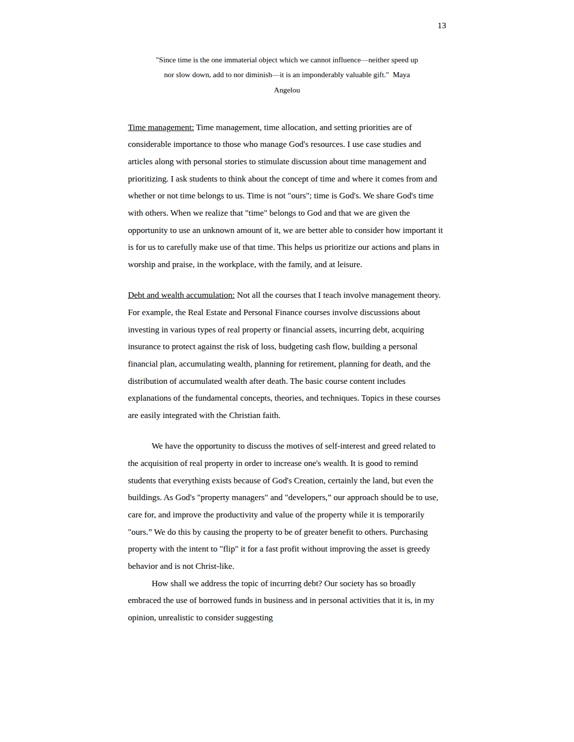13
"Since time is the one immaterial object which we cannot influence—neither speed up nor slow down, add to nor diminish—it is an imponderably valuable gift." Maya Angelou
Time management: Time management, time allocation, and setting priorities are of considerable importance to those who manage God's resources. I use case studies and articles along with personal stories to stimulate discussion about time management and prioritizing. I ask students to think about the concept of time and where it comes from and whether or not time belongs to us. Time is not "ours"; time is God's. We share God's time with others. When we realize that "time" belongs to God and that we are given the opportunity to use an unknown amount of it, we are better able to consider how important it is for us to carefully make use of that time. This helps us prioritize our actions and plans in worship and praise, in the workplace, with the family, and at leisure.
Debt and wealth accumulation: Not all the courses that I teach involve management theory. For example, the Real Estate and Personal Finance courses involve discussions about investing in various types of real property or financial assets, incurring debt, acquiring insurance to protect against the risk of loss, budgeting cash flow, building a personal financial plan, accumulating wealth, planning for retirement, planning for death, and the distribution of accumulated wealth after death. The basic course content includes explanations of the fundamental concepts, theories, and techniques. Topics in these courses are easily integrated with the Christian faith.
We have the opportunity to discuss the motives of self-interest and greed related to the acquisition of real property in order to increase one's wealth. It is good to remind students that everything exists because of God's Creation, certainly the land, but even the buildings. As God's "property managers" and "developers,” our approach should be to use, care for, and improve the productivity and value of the property while it is temporarily "ours.” We do this by causing the property to be of greater benefit to others. Purchasing property with the intent to "flip" it for a fast profit without improving the asset is greedy behavior and is not Christ-like.
How shall we address the topic of incurring debt? Our society has so broadly embraced the use of borrowed funds in business and in personal activities that it is, in my opinion, unrealistic to consider suggesting